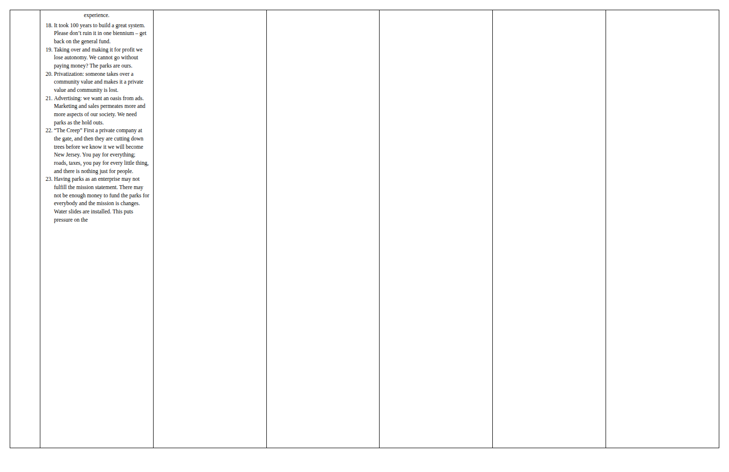| | experience. It took 100 years to build a great system. Please don’t ruin it in one biennium – get back on the general fund. Taking over and making it for profit we lose autonomy. We cannot go without paying money? The parks are ours. Privatization: someone takes over a community value and makes it a private value and community is lost. Advertising: we want an oasis from ads. Marketing and sales permeates more and more aspects of our society. We need parks as the hold outs. “The Creep” First a private company at the gate, and then they are cutting down trees before we know it we will become New Jersey. You pay for everything; roads, taxes, you pay for every little thing, and there is nothing just for people. Having parks as an enterprise may not fulfill the mission statement. There may not be enough money to fund the parks for everybody and the mission is changes. Water slides are installed. This puts pressure on the | | | | | |